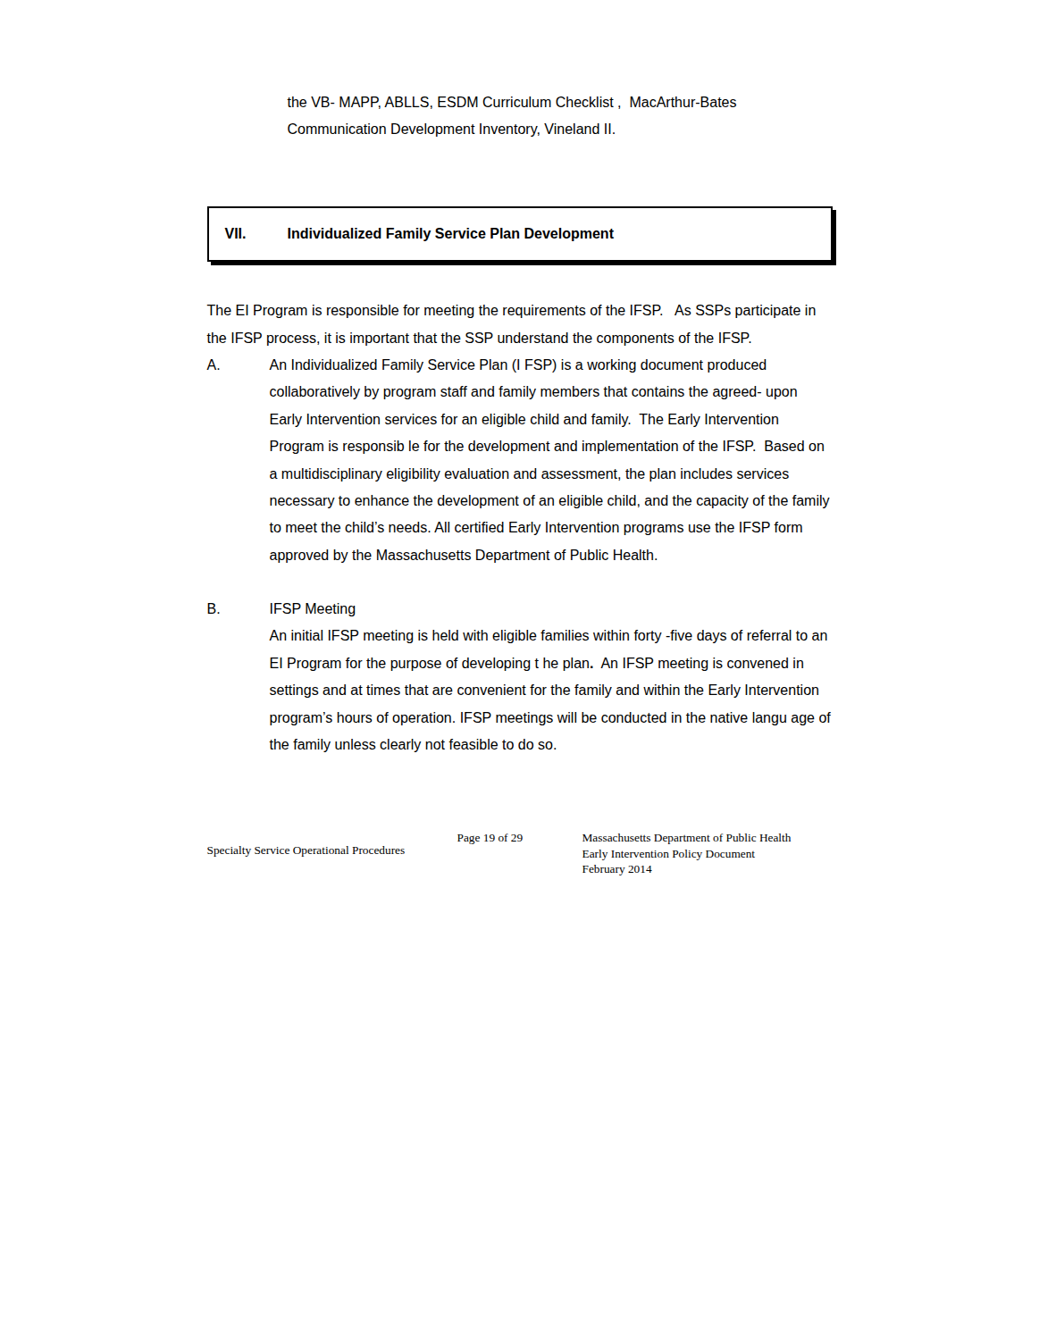the VB- MAPP, ABLLS, ESDM Curriculum Checklist , MacArthur-Bates Communication Development Inventory, Vineland II.
VII. Individualized Family Service Plan Development
The EI Program is responsible for meeting the requirements of the IFSP. As SSPs participate in the IFSP process, it is important that the SSP understand the components of the IFSP.
A.
An Individualized Family Service Plan (I FSP) is a working document produced collaboratively by program staff and family members that contains the agreed- upon Early Intervention services for an eligible child and family. The Early Intervention Program is responsib le for the development and implementation of the IFSP. Based on a multidisciplinary eligibility evaluation and assessment, the plan includes services necessary to enhance the development of an eligible child, and the capacity of the family to meet the child’s needs. All certified Early Intervention programs use the IFSP form approved by the Massachusetts Department of Public Health.
B.
IFSP Meeting
An initial IFSP meeting is held with eligible families within forty -five days of referral to an EI Program for the purpose of developing t he plan. An IFSP meeting is convened in settings and at times that are convenient for the family and within the Early Intervention program’s hours of operation. IFSP meetings will be conducted in the native langu age of the family unless clearly not feasible to do so.
Specialty Service Operational Procedures
Page 19 of 29
Massachusetts Department of Public Health
Early Intervention Policy Document
February 2014